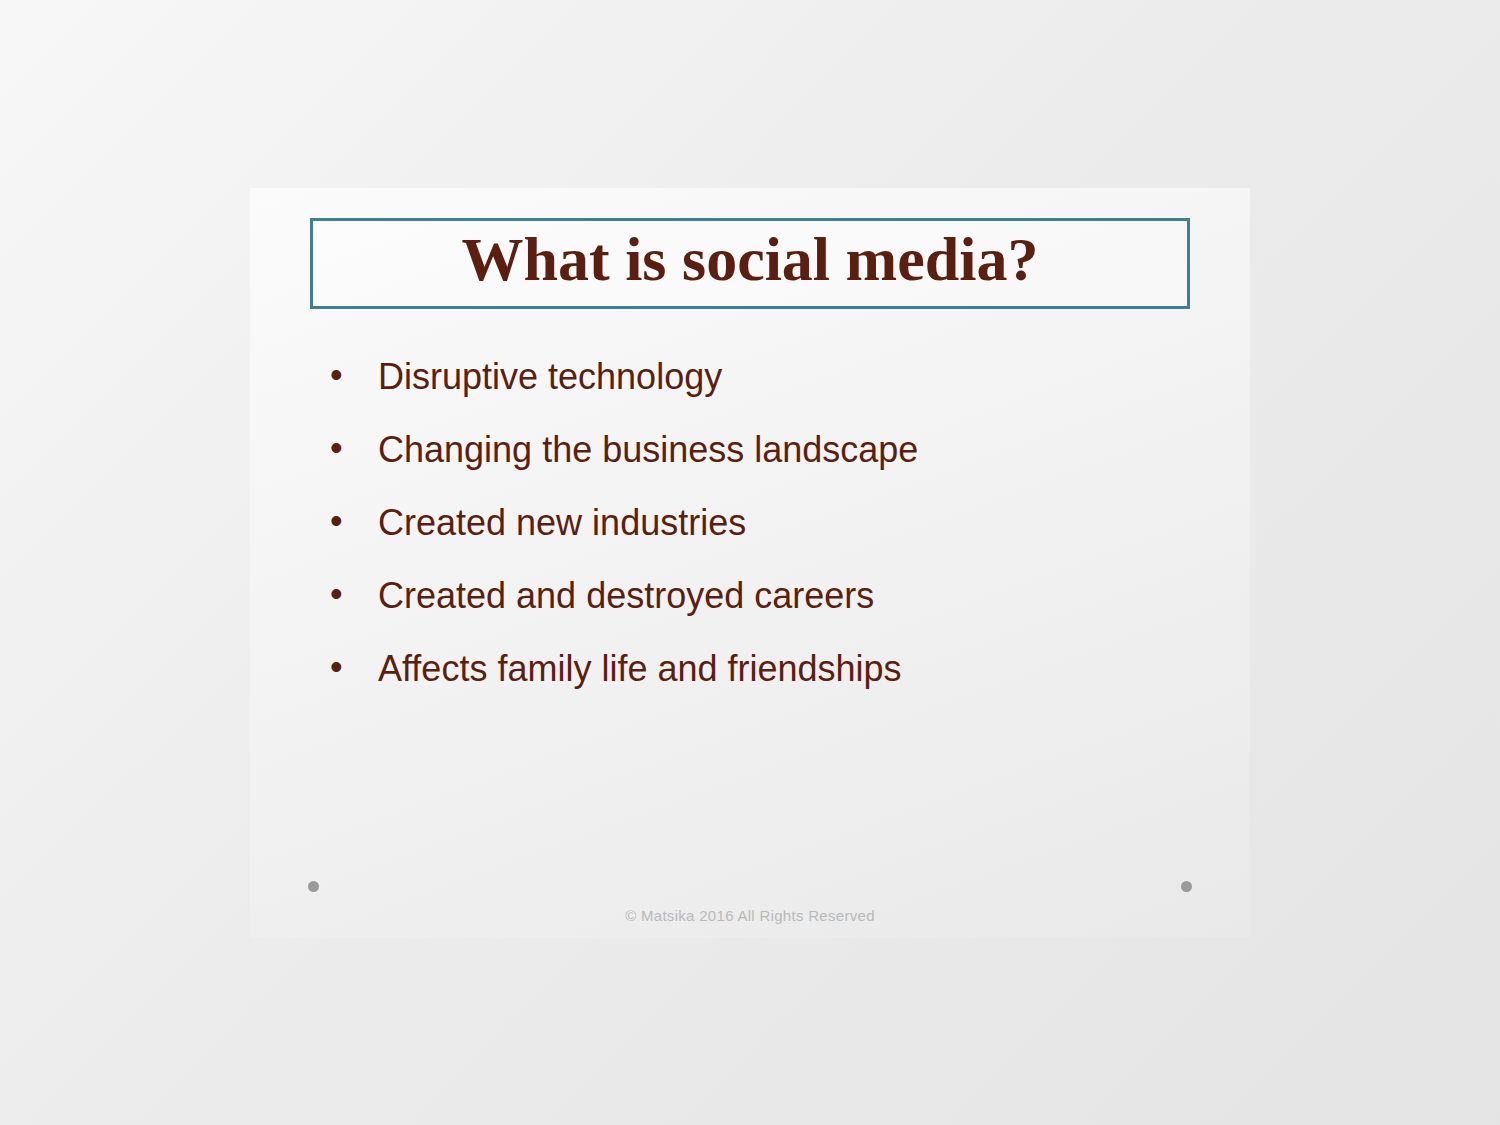What is social media?
Disruptive technology
Changing the business landscape
Created new industries
Created and destroyed careers
Affects family life and friendships
© Matsika 2016 All Rights Reserved